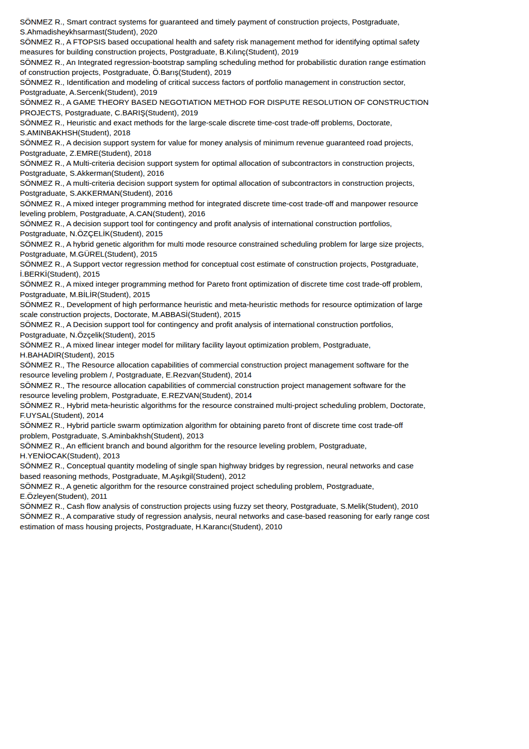SÖNMEZ R., Smart contract systems for guaranteed and timely payment of construction projects, Postgraduate, S.Ahmadisheykhsarmast(Student), 2020
SÖNMEZ R., A FTOPSIS based occupational health and safety risk management method for identifying optimal safety measures for building construction projects, Postgraduate, B.Kılınç(Student), 2019
SÖNMEZ R., An Integrated regression-bootstrap sampling scheduling method for probabilistic duration range estimation of construction projects, Postgraduate, Ö.Barış(Student), 2019
SÖNMEZ R., Identification and modeling of critical success factors of portfolio management in construction sector, Postgraduate, A.Sercenk(Student), 2019
SÖNMEZ R., A GAME THEORY BASED NEGOTIATION METHOD FOR DISPUTE RESOLUTION OF CONSTRUCTION PROJECTS, Postgraduate, C.BARIŞ(Student), 2019
SÖNMEZ R., Heuristic and exact methods for the large-scale discrete time-cost trade-off problems, Doctorate, S.AMINBAKHSH(Student), 2018
SÖNMEZ R., A decision support system for value for money analysis of minimum revenue guaranteed road projects, Postgraduate, Z.EMRE(Student), 2018
SÖNMEZ R., A Multi-criteria decision support system for optimal allocation of subcontractors in construction projects, Postgraduate, S.Akkerman(Student), 2016
SÖNMEZ R., A multi-criteria decision support system for optimal allocation of subcontractors in construction projects, Postgraduate, S.AKKERMAN(Student), 2016
SÖNMEZ R., A mixed integer programming method for integrated discrete time-cost trade-off and manpower resource leveling problem, Postgraduate, A.CAN(Student), 2016
SÖNMEZ R., A decision support tool for contingency and profit analysis of international construction portfolios, Postgraduate, N.ÖZÇELİK(Student), 2015
SÖNMEZ R., A hybrid genetic algorithm for multi mode resource constrained scheduling problem for large size projects, Postgraduate, M.GÜREL(Student), 2015
SÖNMEZ R., A Support vector regression method for conceptual cost estimate of construction projects, Postgraduate, İ.BERKİ(Student), 2015
SÖNMEZ R., A mixed integer programming method for Pareto front optimization of discrete time cost trade-off problem, Postgraduate, M.BİLİR(Student), 2015
SÖNMEZ R., Development of high performance heuristic and meta-heuristic methods for resource optimization of large scale construction projects, Doctorate, M.ABBASİ(Student), 2015
SÖNMEZ R., A Decision support tool for contingency and profit analysis of international construction portfolios, Postgraduate, N.Özçelik(Student), 2015
SÖNMEZ R., A mixed linear integer model for military facility layout optimization problem, Postgraduate, H.BAHADIR(Student), 2015
SÖNMEZ R., The Resource allocation capabilities of commercial construction project management software for the resource leveling problem /, Postgraduate, E.Rezvan(Student), 2014
SÖNMEZ R., The resource allocation capabilities of commercial construction project management software for the resource leveling problem, Postgraduate, E.REZVAN(Student), 2014
SÖNMEZ R., Hybrid meta-heuristic algorithms for the resource constrained multi-project scheduling problem, Doctorate, F.UYSAL(Student), 2014
SÖNMEZ R., Hybrid particle swarm optimization algorithm for obtaining pareto front of discrete time cost trade-off problem, Postgraduate, S.Aminbakhsh(Student), 2013
SÖNMEZ R., An efficient branch and bound algorithm for the resource leveling problem, Postgraduate, H.YENİOCAK(Student), 2013
SÖNMEZ R., Conceptual quantity modeling of single span highway bridges by regression, neural networks and case based reasoning methods, Postgraduate, M.Aşıkgil(Student), 2012
SÖNMEZ R., A genetic algorithm for the resource constrained project scheduling problem, Postgraduate, E.Özleyen(Student), 2011
SÖNMEZ R., Cash flow analysis of construction projects using fuzzy set theory, Postgraduate, S.Melik(Student), 2010
SÖNMEZ R., A comparative study of regression analysis, neural networks and case-based reasoning for early range cost estimation of mass housing projects, Postgraduate, H.Karancı(Student), 2010